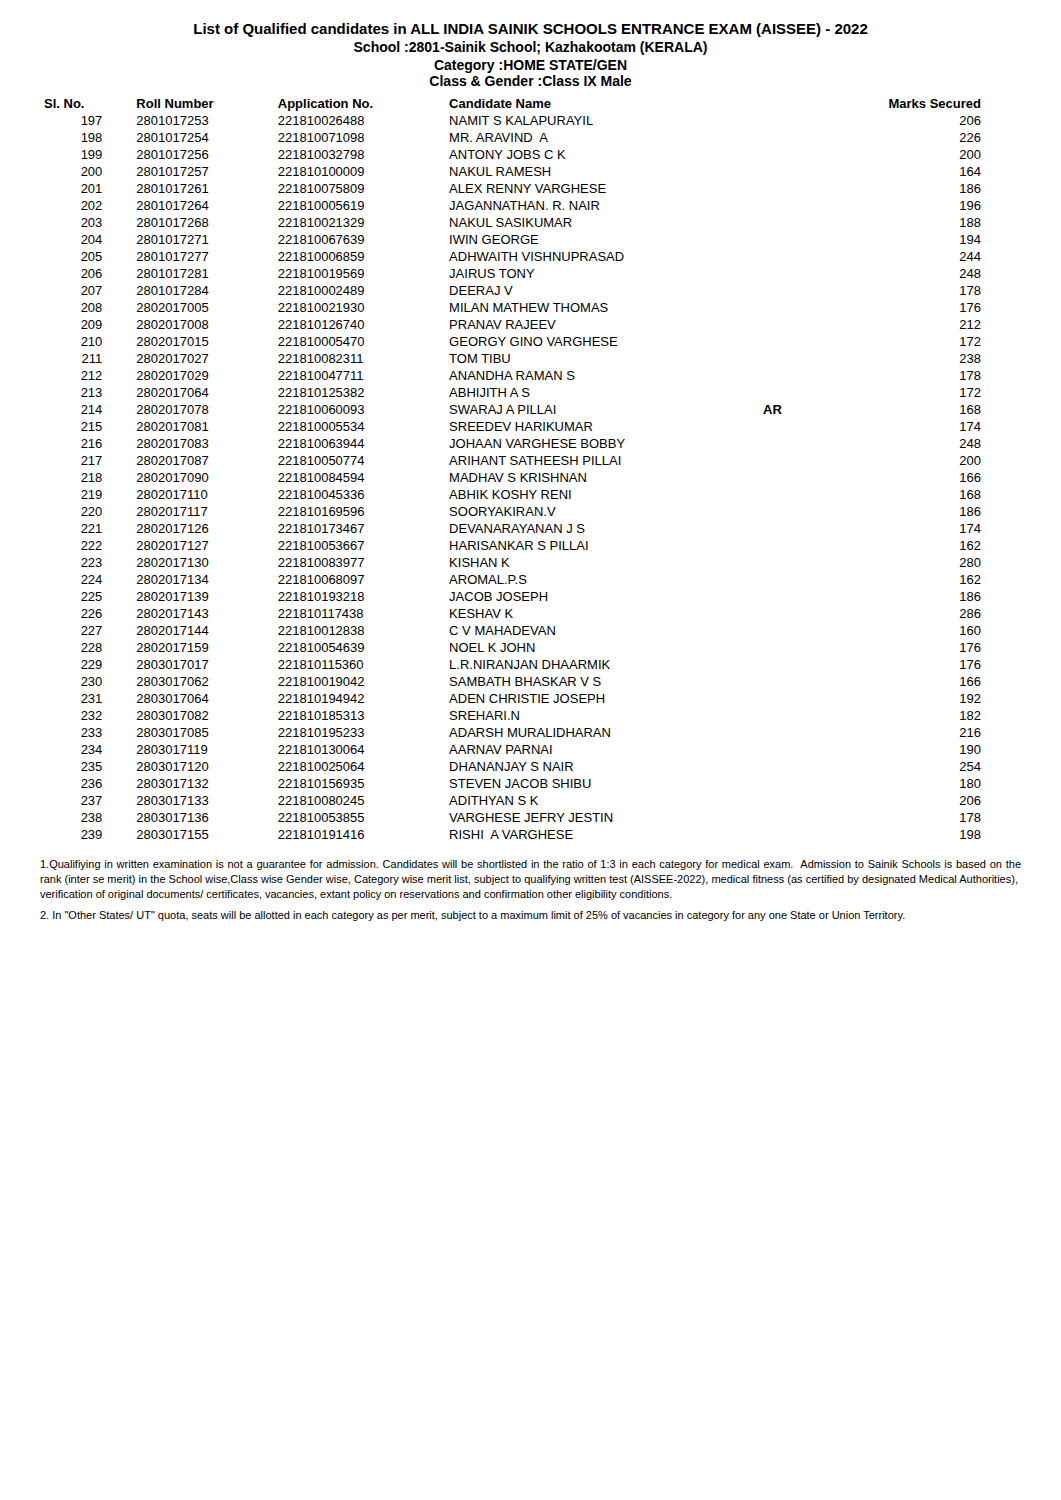List of Qualified candidates in ALL INDIA SAINIK SCHOOLS ENTRANCE EXAM (AISSEE) - 2022
School :2801-Sainik School; Kazhakootam (KERALA)
Category :HOME STATE/GEN
Class & Gender :Class IX Male
| Sl. No. | Roll Number | Application No. | Candidate Name | | Marks Secured |
| --- | --- | --- | --- | --- | --- |
| 197 | 2801017253 | 221810026488 | NAMIT S KALAPURAYIL | | 206 |
| 198 | 2801017254 | 221810071098 | MR. ARAVIND A | | 226 |
| 199 | 2801017256 | 221810032798 | ANTONY JOBS C K | | 200 |
| 200 | 2801017257 | 221810100009 | NAKUL RAMESH | | 164 |
| 201 | 2801017261 | 221810075809 | ALEX RENNY VARGHESE | | 186 |
| 202 | 2801017264 | 221810005619 | JAGANNATHAN. R. NAIR | | 196 |
| 203 | 2801017268 | 221810021329 | NAKUL SASIKUMAR | | 188 |
| 204 | 2801017271 | 221810067639 | IWIN GEORGE | | 194 |
| 205 | 2801017277 | 221810006859 | ADHWAITH VISHNUPRASAD | | 244 |
| 206 | 2801017281 | 221810019569 | JAIRUS TONY | | 248 |
| 207 | 2801017284 | 221810002489 | DEERAJ V | | 178 |
| 208 | 2802017005 | 221810021930 | MILAN MATHEW THOMAS | | 176 |
| 209 | 2802017008 | 221810126740 | PRANAV RAJEEV | | 212 |
| 210 | 2802017015 | 221810005470 | GEORGY GINO VARGHESE | | 172 |
| 211 | 2802017027 | 221810082311 | TOM TIBU | | 238 |
| 212 | 2802017029 | 221810047711 | ANANDHA RAMAN S | | 178 |
| 213 | 2802017064 | 221810125382 | ABHIJITH A S | | 172 |
| 214 | 2802017078 | 221810060093 | SWARAJ A PILLAI | AR | 168 |
| 215 | 2802017081 | 221810005534 | SREEDEV HARIKUMAR | | 174 |
| 216 | 2802017083 | 221810063944 | JOHAAN VARGHESE BOBBY | | 248 |
| 217 | 2802017087 | 221810050774 | ARIHANT SATHEESH PILLAI | | 200 |
| 218 | 2802017090 | 221810084594 | MADHAV S KRISHNAN | | 166 |
| 219 | 2802017110 | 221810045336 | ABHIK KOSHY RENI | | 168 |
| 220 | 2802017117 | 221810169596 | SOORYAKIRAN.V | | 186 |
| 221 | 2802017126 | 221810173467 | DEVANARAYANAN J S | | 174 |
| 222 | 2802017127 | 221810053667 | HARISANKAR S PILLAI | | 162 |
| 223 | 2802017130 | 221810083977 | KISHAN K | | 280 |
| 224 | 2802017134 | 221810068097 | AROMAL.P.S | | 162 |
| 225 | 2802017139 | 221810193218 | JACOB JOSEPH | | 186 |
| 226 | 2802017143 | 221810117438 | KESHAV K | | 286 |
| 227 | 2802017144 | 221810012838 | C V MAHADEVAN | | 160 |
| 228 | 2802017159 | 221810054639 | NOEL K JOHN | | 176 |
| 229 | 2803017017 | 221810115360 | L.R.NIRANJAN DHAARMIK | | 176 |
| 230 | 2803017062 | 221810019042 | SAMBATH BHASKAR V S | | 166 |
| 231 | 2803017064 | 221810194942 | ADEN CHRISTIE JOSEPH | | 192 |
| 232 | 2803017082 | 221810185313 | SREHARI.N | | 182 |
| 233 | 2803017085 | 221810195233 | ADARSH MURALIDHARAN | | 216 |
| 234 | 2803017119 | 221810130064 | AARNAV PARNAI | | 190 |
| 235 | 2803017120 | 221810025064 | DHANANJAY S NAIR | | 254 |
| 236 | 2803017132 | 221810156935 | STEVEN JACOB SHIBU | | 180 |
| 237 | 2803017133 | 221810080245 | ADITHYAN S K | | 206 |
| 238 | 2803017136 | 221810053855 | VARGHESE JEFRY JESTIN | | 178 |
| 239 | 2803017155 | 221810191416 | RISHI A VARGHESE | | 198 |
1.Qualifiying in written examination is not a guarantee for admission. Candidates will be shortlisted in the ratio of 1:3 in each category for medical exam. Admission to Sainik Schools is based on the rank (inter se merit) in the School wise,Class wise Gender wise, Category wise merit list, subject to qualifying written test (AISSEE-2022), medical fitness (as certified by designated Medical Authorities), verification of original documents/ certificates, vacancies, extant policy on reservations and confirmation other eligibility conditions.
2. In "Other States/ UT" quota, seats will be allotted in each category as per merit, subject to a maximum limit of 25% of vacancies in category for any one State or Union Territory.